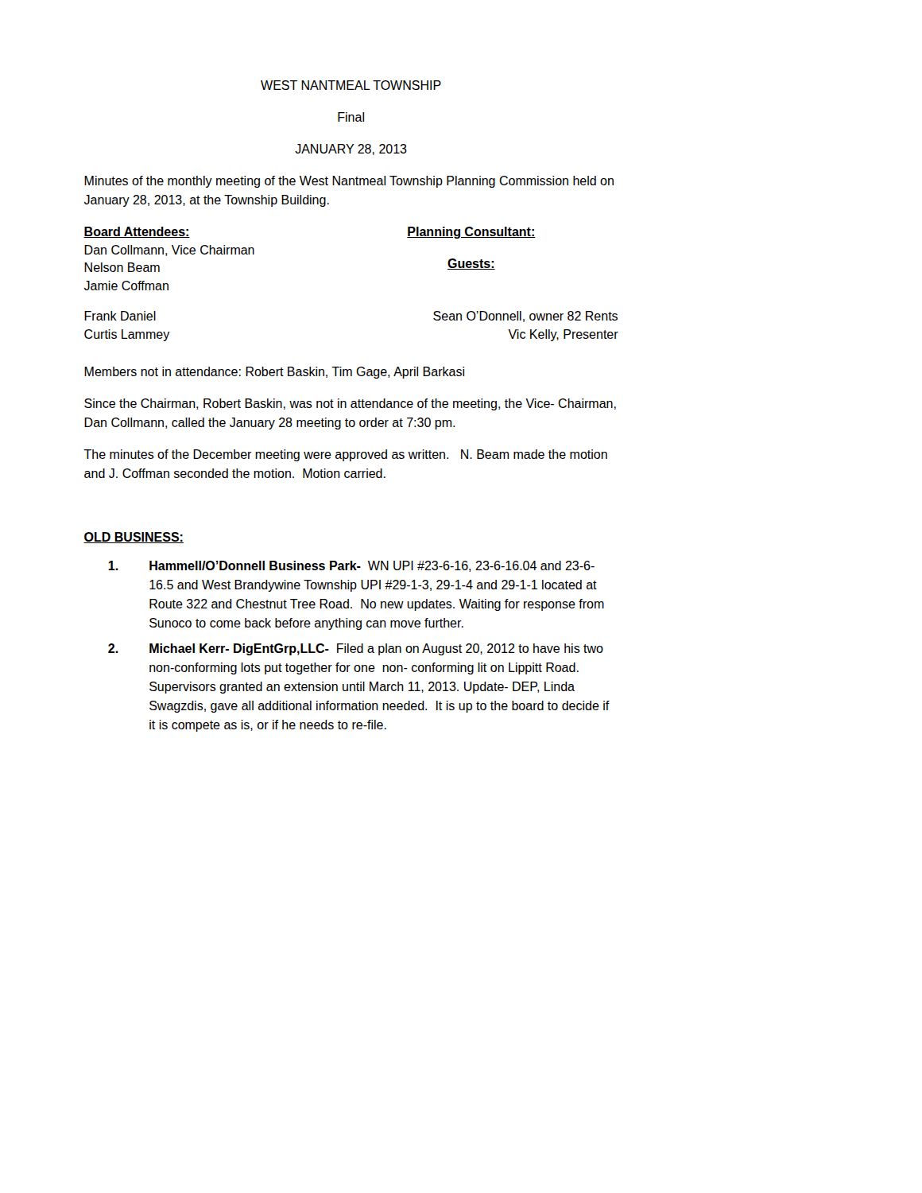WEST NANTMEAL TOWNSHIP
Final
JANUARY 28, 2013
Minutes of the monthly meeting of the West Nantmeal Township Planning Commission held on January 28, 2013, at the Township Building.
| Board Attendees: | Planning Consultant: |
| Dan Collmann, Vice Chairman Nelson Beam Jamie Coffman | Guests: |
| Frank Daniel Curtis Lammey | Sean O’Donnell, owner 82 Rents Vic Kelly, Presenter |
Members not in attendance: Robert Baskin, Tim Gage, April Barkasi
Since the Chairman, Robert Baskin, was not in attendance of the meeting, the Vice- Chairman, Dan Collmann, called the January 28 meeting to order at 7:30 pm.
The minutes of the December meeting were approved as written. N. Beam made the motion and J. Coffman seconded the motion. Motion carried.
OLD BUSINESS:
Hammell/O’Donnell Business Park- WN UPI #23-6-16, 23-6-16.04 and 23-6-16.5 and West Brandywine Township UPI #29-1-3, 29-1-4 and 29-1-1 located at Route 322 and Chestnut Tree Road. No new updates. Waiting for response from Sunoco to come back before anything can move further.
Michael Kerr- DigEntGrp,LLC- Filed a plan on August 20, 2012 to have his two non-conforming lots put together for one non- conforming lit on Lippitt Road. Supervisors granted an extension until March 11, 2013. Update- DEP, Linda Swagzdis, gave all additional information needed. It is up to the board to decide if it is compete as is, or if he needs to re-file.